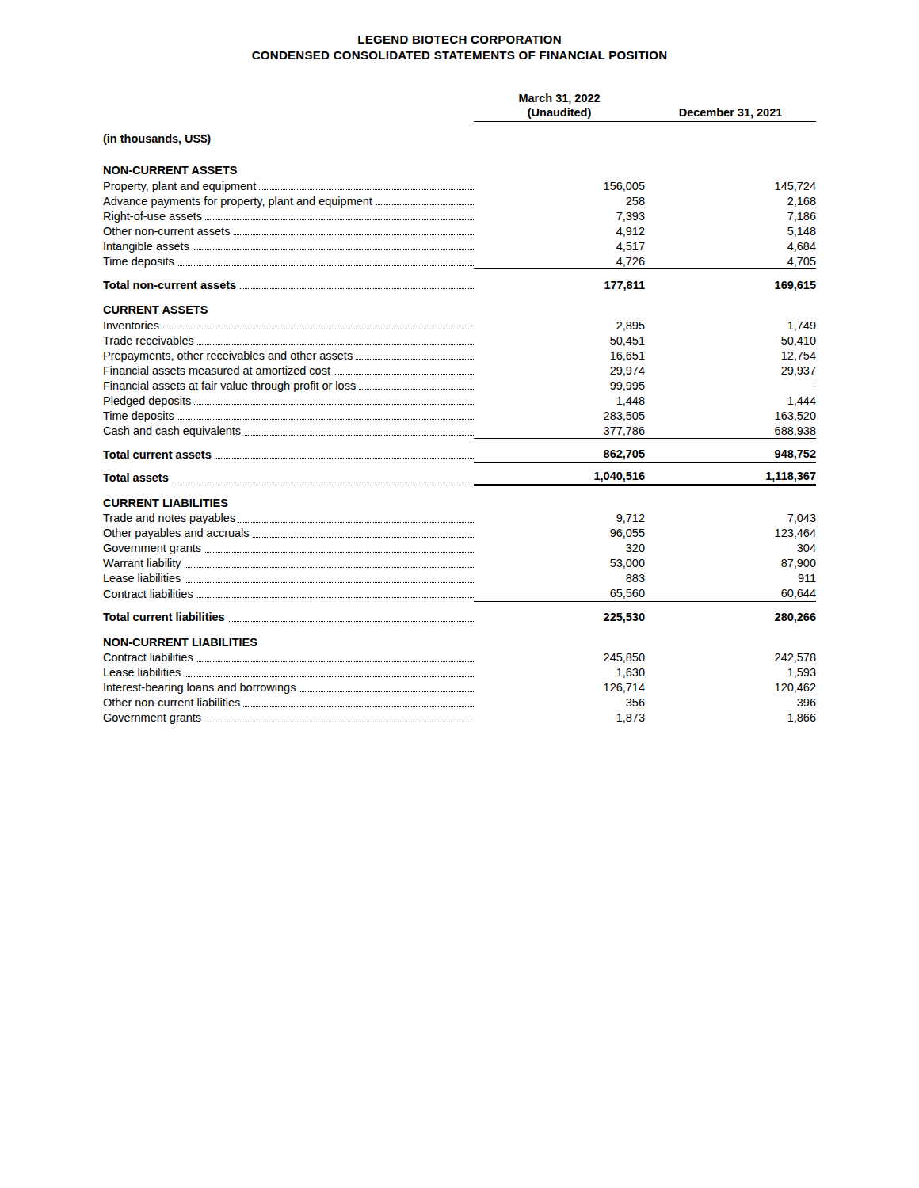LEGEND BIOTECH CORPORATION
CONDENSED CONSOLIDATED STATEMENTS OF FINANCIAL POSITION
| | March 31, 2022 (Unaudited) | December 31, 2021 |
| (in thousands, US$) | | |
| NON-CURRENT ASSETS | | |
| Property, plant and equipment | 156,005 | 145,724 |
| Advance payments for property, plant and equipment | 258 | 2,168 |
| Right-of-use assets | 7,393 | 7,186 |
| Other non-current assets | 4,912 | 5,148 |
| Intangible assets | 4,517 | 4,684 |
| Time deposits | 4,726 | 4,705 |
| Total non-current assets | 177,811 | 169,615 |
| CURRENT ASSETS | | |
| Inventories | 2,895 | 1,749 |
| Trade receivables | 50,451 | 50,410 |
| Prepayments, other receivables and other assets | 16,651 | 12,754 |
| Financial assets measured at amortized cost | 29,974 | 29,937 |
| Financial assets at fair value through profit or loss | 99,995 | - |
| Pledged deposits | 1,448 | 1,444 |
| Time deposits | 283,505 | 163,520 |
| Cash and cash equivalents | 377,786 | 688,938 |
| Total current assets | 862,705 | 948,752 |
| Total assets | 1,040,516 | 1,118,367 |
| CURRENT LIABILITIES | | |
| Trade and notes payables | 9,712 | 7,043 |
| Other payables and accruals | 96,055 | 123,464 |
| Government grants | 320 | 304 |
| Warrant liability | 53,000 | 87,900 |
| Lease liabilities | 883 | 911 |
| Contract liabilities | 65,560 | 60,644 |
| Total current liabilities | 225,530 | 280,266 |
| NON-CURRENT LIABILITIES | | |
| Contract liabilities | 245,850 | 242,578 |
| Lease liabilities | 1,630 | 1,593 |
| Interest-bearing loans and borrowings | 126,714 | 120,462 |
| Other non-current liabilities | 356 | 396 |
| Government grants | 1,873 | 1,866 |